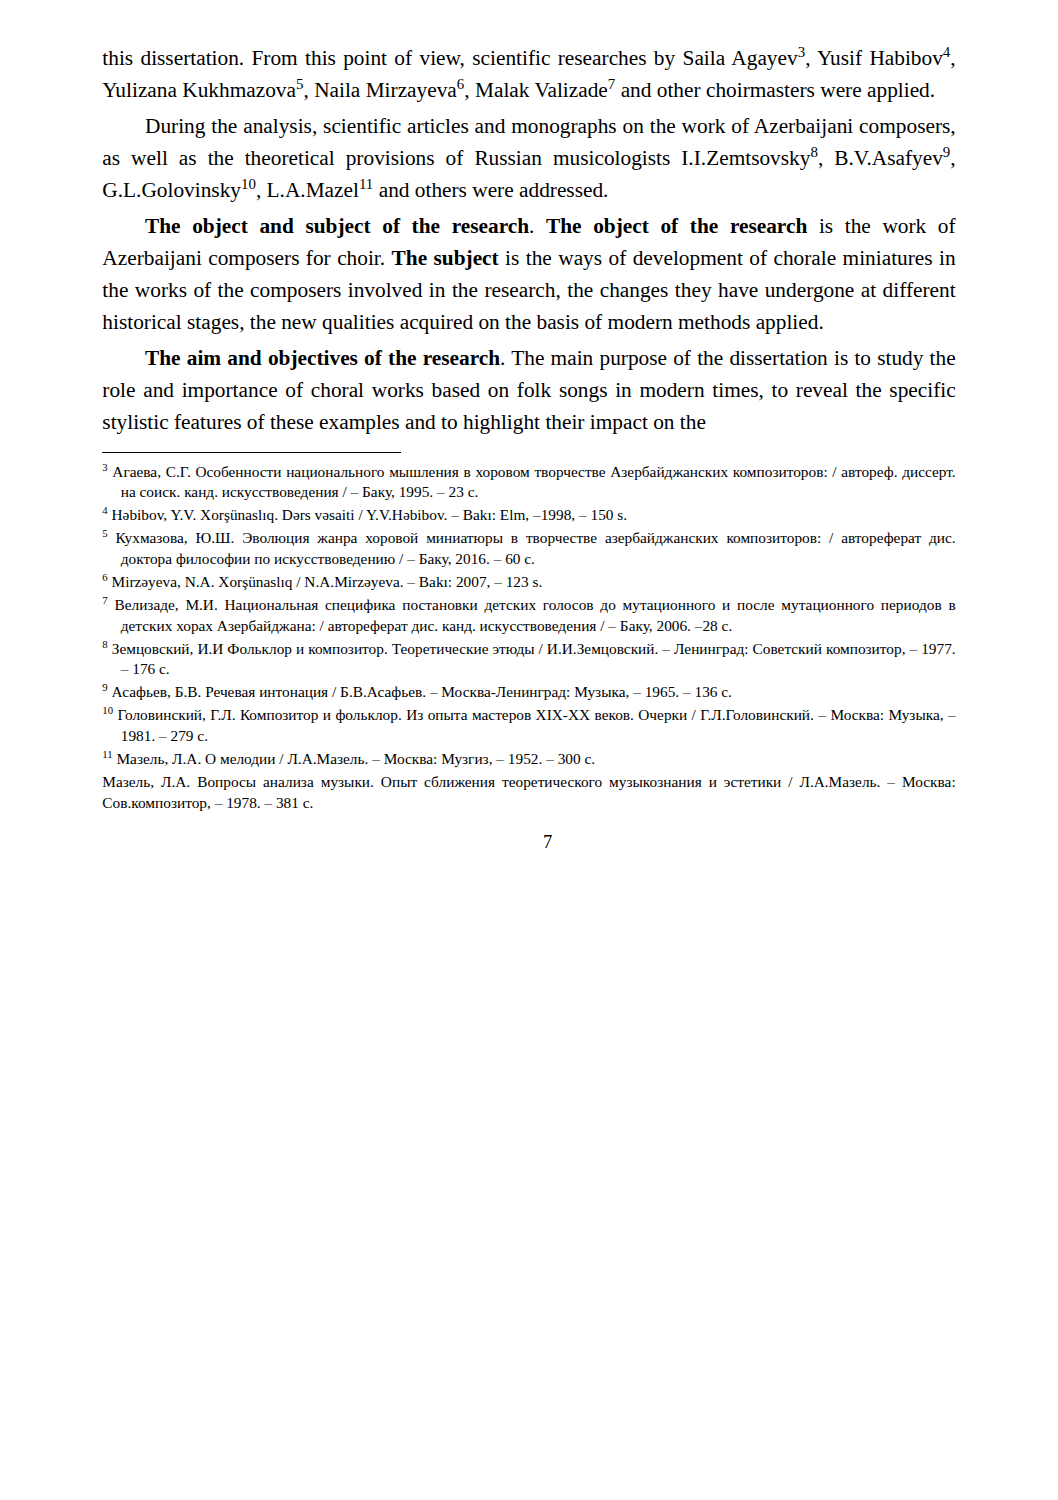this dissertation. From this point of view, scientific researches by Saila Agayev3, Yusif Habibov4, Yulizana Kukhmazova5, Naila Mirzayeva6, Malak Valizade7 and other choirmasters were applied.
During the analysis, scientific articles and monographs on the work of Azerbaijani composers, as well as the theoretical provisions of Russian musicologists I.I.Zemtsovsky8, B.V.Asafyev9, G.L.Golovinsky10, L.A.Mazel11 and others were addressed.
The object and subject of the research. The object of the research is the work of Azerbaijani composers for choir. The subject is the ways of development of chorale miniatures in the works of the composers involved in the research, the changes they have undergone at different historical stages, the new qualities acquired on the basis of modern methods applied.
The aim and objectives of the research. The main purpose of the dissertation is to study the role and importance of choral works based on folk songs in modern times, to reveal the specific stylistic features of these examples and to highlight their impact on the
3 Агаева, С.Г. Особенности национального мышления в хоровом творчестве Азербайджанских композиторов: / автореф. диссерт. на соиск. канд. искусствоведения / – Баку, 1995. – 23 с.
4 Həbibov, Y.V. Xorşünaslıq. Dərs vəsaiti / Y.V.Həbibov. – Bakı: Elm, –1998, – 150 s.
5 Кухмазова, Ю.Ш. Эволюция жанра хоровой миниатюры в творчестве азербайджанских композиторов: / автореферат дис. доктора философии по искусствоведению / – Баку, 2016. – 60 с.
6 Mirzəyeva, N.A. Xorşünaslıq / N.A.Mirzəyeva. – Bakı: 2007, – 123 s.
7 Велизаде, М.И. Национальная специфика постановки детских голосов до мутационного и после мутационного периодов в детских хорах Азербайджана: / автореферат дис. канд. искусствоведения / – Баку, 2006. –28 с.
8 Земцовский, И.И Фольклор и композитор. Теоретические этюды / И.И.Земцовский. – Ленинград: Советский композитор, – 1977. – 176 с.
9 Асафьев, Б.В. Речевая интонация / Б.В.Асафьев. – Москва-Ленинград: Музыка, – 1965. – 136 с.
10 Головинский, Г.Л. Композитор и фольклор. Из опыта мастеров XIX-XX веков. Очерки / Г.Л.Головинский. – Москва: Музыка, – 1981. – 279 с.
11 Мазель, Л.А. О мелодии / Л.А.Мазель. – Москва: Музгиз, – 1952. – 300 с.
Мазель, Л.А. Вопросы анализа музыки. Опыт сближения теоретического музыкознания и эстетики / Л.А.Мазель. – Москва: Сов.композитор, – 1978. – 381 с.
7